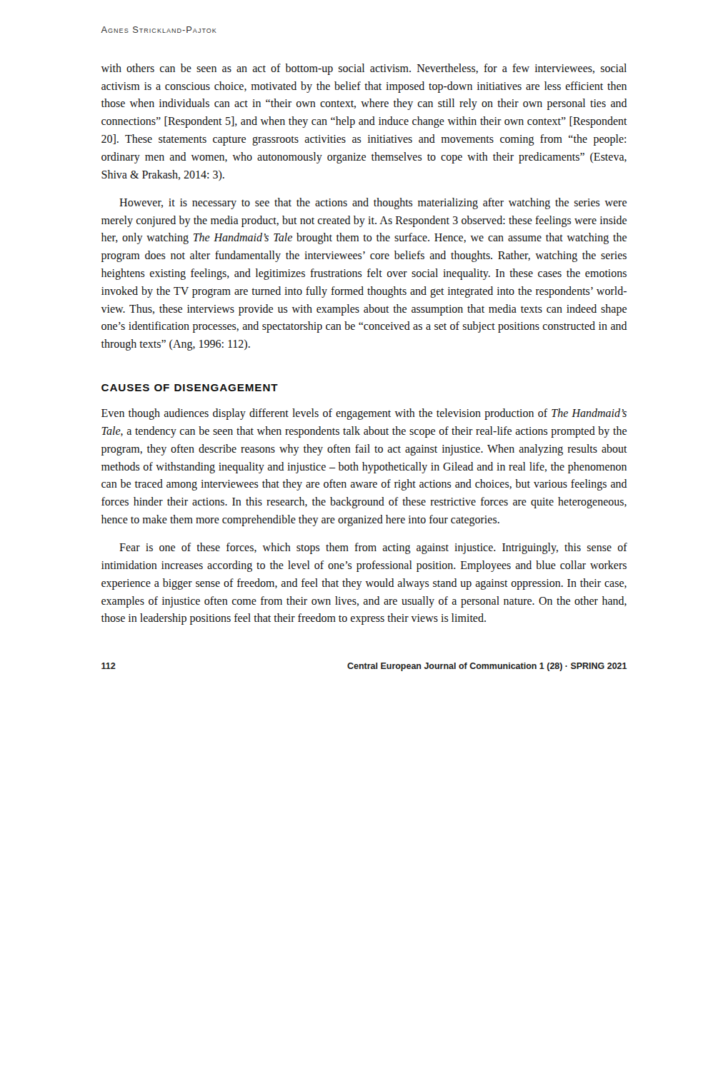Agnes Strickland-Pajtok
with others can be seen as an act of bottom-up social activism. Nevertheless, for a few interviewees, social activism is a conscious choice, motivated by the belief that imposed top-down initiatives are less efficient then those when individuals can act in “their own context, where they can still rely on their own personal ties and connections” [Respondent 5], and when they can “help and induce change within their own context” [Respondent 20]. These statements capture grassroots activities as initiatives and movements coming from “the people: ordinary men and women, who autonomously organize themselves to cope with their predicaments” (Esteva, Shiva & Prakash, 2014: 3).
However, it is necessary to see that the actions and thoughts materializing after watching the series were merely conjured by the media product, but not created by it. As Respondent 3 observed: these feelings were inside her, only watching The Handmaid’s Tale brought them to the surface. Hence, we can assume that watching the program does not alter fundamentally the interviewees’ core beliefs and thoughts. Rather, watching the series heightens existing feelings, and legitimizes frustrations felt over social inequality. In these cases the emotions invoked by the TV program are turned into fully formed thoughts and get integrated into the respondents’ world-view. Thus, these interviews provide us with examples about the assumption that media texts can indeed shape one’s identification processes, and spectatorship can be “conceived as a set of subject positions constructed in and through texts” (Ang, 1996: 112).
Causes of disengagement
Even though audiences display different levels of engagement with the television production of The Handmaid’s Tale, a tendency can be seen that when respondents talk about the scope of their real-life actions prompted by the program, they often describe reasons why they often fail to act against injustice. When analyzing results about methods of withstanding inequality and injustice – both hypothetically in Gilead and in real life, the phenomenon can be traced among interviewees that they are often aware of right actions and choices, but various feelings and forces hinder their actions. In this research, the background of these restrictive forces are quite heterogeneous, hence to make them more comprehendible they are organized here into four categories.
Fear is one of these forces, which stops them from acting against injustice. Intriguingly, this sense of intimidation increases according to the level of one’s professional position. Employees and blue collar workers experience a bigger sense of freedom, and feel that they would always stand up against oppression. In their case, examples of injustice often come from their own lives, and are usually of a personal nature. On the other hand, those in leadership positions feel that their freedom to express their views is limited.
112 Central European Journal of Communication 1 (28) · SPRING 2021